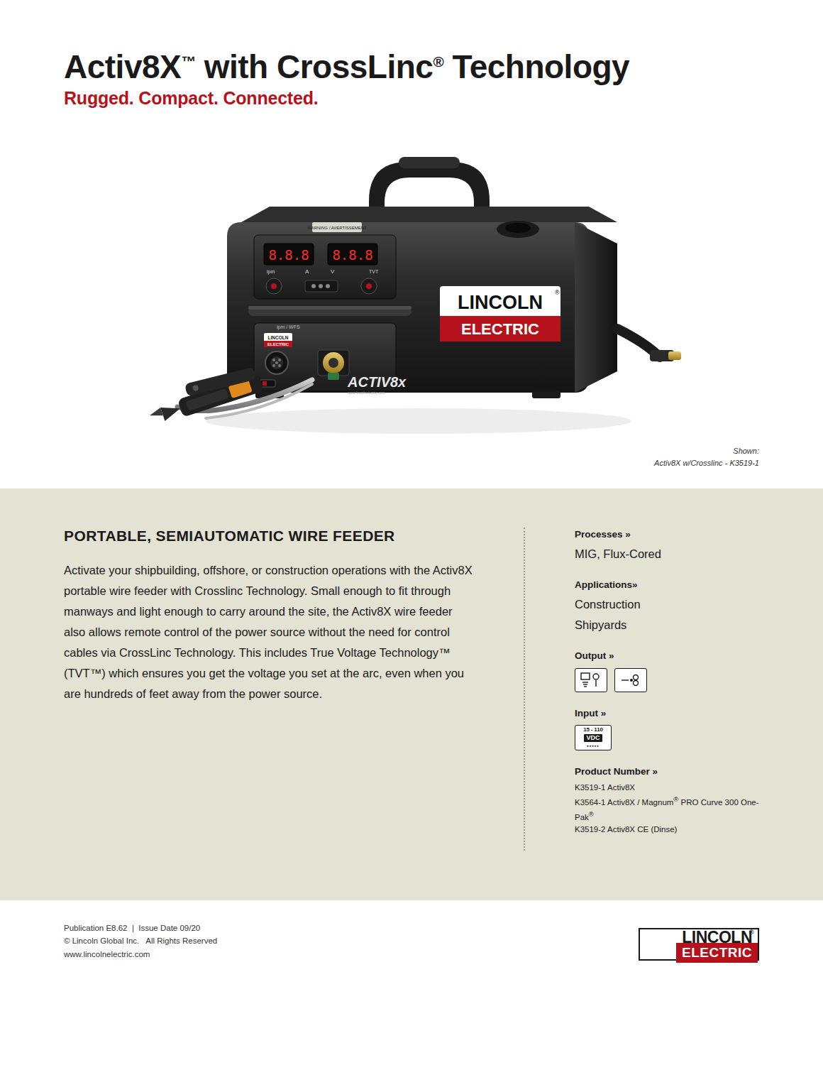Activ8X™ with CrossLinc® Technology
Rugged. Compact. Connected.
WARNING / AVERTISSEMENT 8.8.8 8.8.8 ipm A V TVT ipm / WFS LINCOLN ELECTRIC ACTIV8x www.lincolnelectric.com LINCOLN ® ELECTRIC
Shown:
Activ8X w/Crosslinc - K3519-1
Portable, Semiautomatic Wire Feeder
Activate your shipbuilding, offshore, or construction operations with the Activ8X portable wire feeder with Crosslinc Technology. Small enough to fit through manways and light enough to carry around the site, the Activ8X wire feeder also allows remote control of the power source without the need for control cables via CrossLinc Technology. This includes True Voltage Technology™ (TVT™) which ensures you get the voltage you set at the arc, even when you are hundreds of feet away from the power source.
Processes »
MIG, Flux-Cored
Applications»
Construction
Shipyards
Output »
Input »
15 - 110 VDC ▪▪▪▪▪
Product Number »
K3519-1 Activ8X
K3564-1 Activ8X / Magnum® PRO Curve 300 One-Pak®
K3519-2 Activ8X CE (Dinse)
Publication E8.62 | Issue Date 09/20
© Lincoln Global Inc. All Rights Reserved
www.lincolnelectric.com
LINCOLN® ELECTRIC